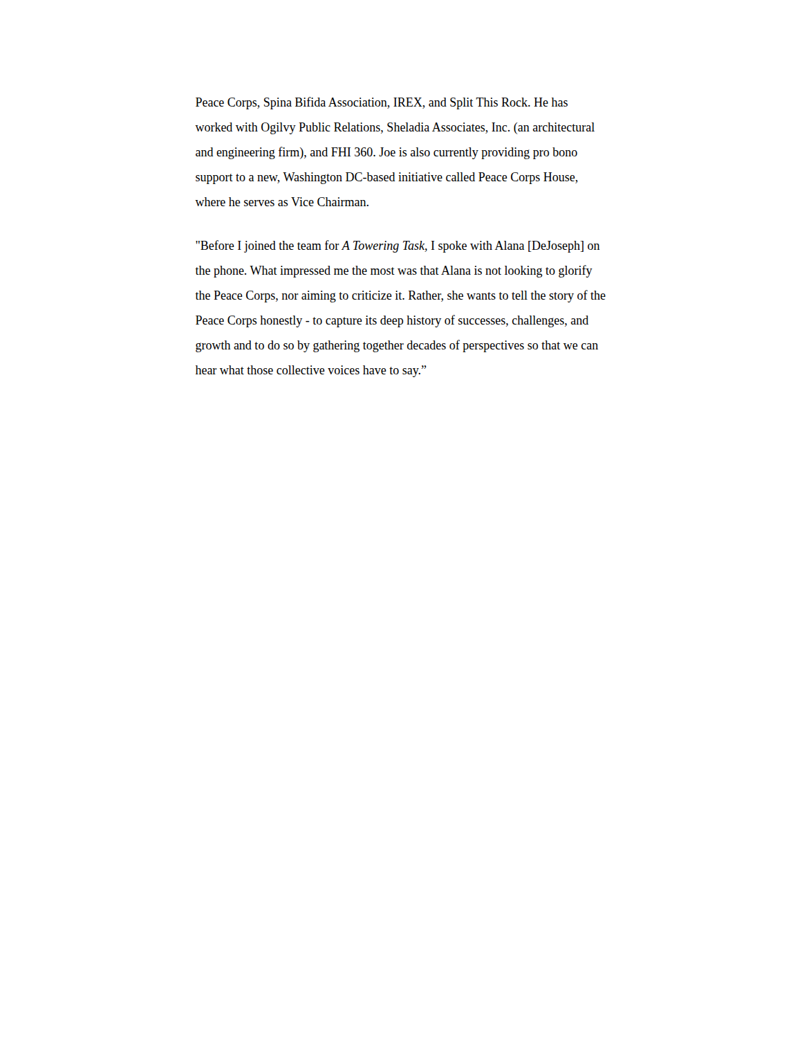Peace Corps, Spina Bifida Association, IREX, and Split This Rock. He has worked with Ogilvy Public Relations, Sheladia Associates, Inc. (an architectural and engineering firm), and FHI 360. Joe is also currently providing pro bono support to a new, Washington DC-based initiative called Peace Corps House, where he serves as Vice Chairman.
"Before I joined the team for A Towering Task, I spoke with Alana [DeJoseph] on the phone. What impressed me the most was that Alana is not looking to glorify the Peace Corps, nor aiming to criticize it. Rather, she wants to tell the story of the Peace Corps honestly - to capture its deep history of successes, challenges, and growth and to do so by gathering together decades of perspectives so that we can hear what those collective voices have to say.”